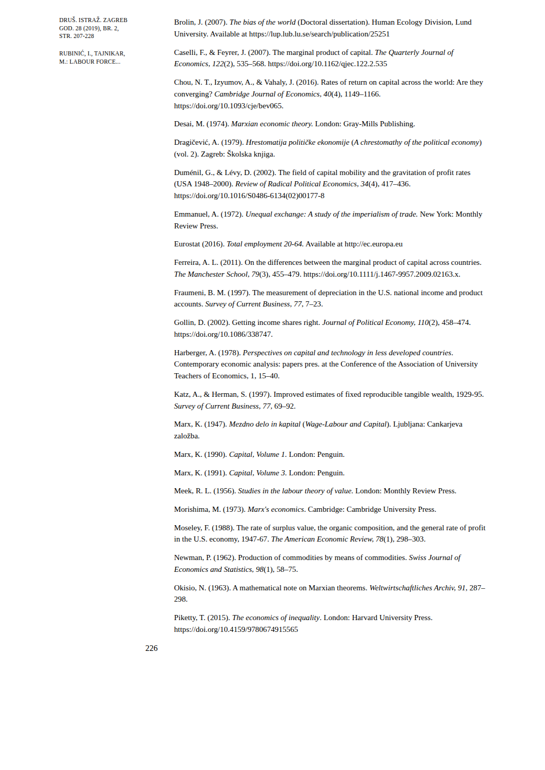DRUŠ. ISTRAŽ. ZAGREB
GOD. 28 (2019), BR. 2,
STR. 207-228
RUBINIĆ, I., TAJNIKAR,
M.: LABOUR FORCE...
Brolin, J. (2007). The bias of the world (Doctoral dissertation). Human Ecology Division, Lund University. Available at https://lup.lub.lu.se/search/publication/25251
Caselli, F., & Feyrer, J. (2007). The marginal product of capital. The Quarterly Journal of Economics, 122(2), 535–568. https://doi.org/10.1162/qjec.122.2.535
Chou, N. T., Izyumov, A., & Vahaly, J. (2016). Rates of return on capital across the world: Are they converging? Cambridge Journal of Economics, 40(4), 1149–1166. https://doi.org/10.1093/cje/bev065.
Desai, M. (1974). Marxian economic theory. London: Gray-Mills Publishing.
Dragičević, A. (1979). Hrestomatija političke ekonomije (A chrestomathy of the political economy) (vol. 2). Zagreb: Školska knjiga.
Duménil, G., & Lévy, D. (2002). The field of capital mobility and the gravitation of profit rates (USA 1948–2000). Review of Radical Political Economics, 34(4), 417–436. https://doi.org/10.1016/S0486-6134(02)00177-8
Emmanuel, A. (1972). Unequal exchange: A study of the imperialism of trade. New York: Monthly Review Press.
Eurostat (2016). Total employment 20-64. Available at http://ec.europa.eu
Ferreira, A. L. (2011). On the differences between the marginal product of capital across countries. The Manchester School, 79(3), 455–479. https://doi.org/10.1111/j.1467-9957.2009.02163.x.
Fraumeni, B. M. (1997). The measurement of depreciation in the U.S. national income and product accounts. Survey of Current Business, 77, 7–23.
Gollin, D. (2002). Getting income shares right. Journal of Political Economy, 110(2), 458–474. https://doi.org/10.1086/338747.
Harberger, A. (1978). Perspectives on capital and technology in less developed countries. Contemporary economic analysis: papers pres. at the Conference of the Association of University Teachers of Economics, 1, 15–40.
Katz, A., & Herman, S. (1997). Improved estimates of fixed reproducible tangible wealth, 1929-95. Survey of Current Business, 77, 69–92.
Marx, K. (1947). Mezdno delo in kapital (Wage-Labour and Capital). Ljubljana: Cankarjeva založba.
Marx, K. (1990). Capital, Volume 1. London: Penguin.
Marx, K. (1991). Capital, Volume 3. London: Penguin.
Meek, R. L. (1956). Studies in the labour theory of value. London: Monthly Review Press.
Morishima, M. (1973). Marx's economics. Cambridge: Cambridge University Press.
Moseley, F. (1988). The rate of surplus value, the organic composition, and the general rate of profit in the U.S. economy, 1947-67. The American Economic Review, 78(1), 298–303.
Newman, P. (1962). Production of commodities by means of commodities. Swiss Journal of Economics and Statistics, 98(1), 58–75.
Okisio, N. (1963). A mathematical note on Marxian theorems. Weltwirtschaftliches Archiv, 91, 287–298.
Piketty, T. (2015). The economics of inequality. London: Harvard University Press. https://doi.org/10.4159/9780674915565
226